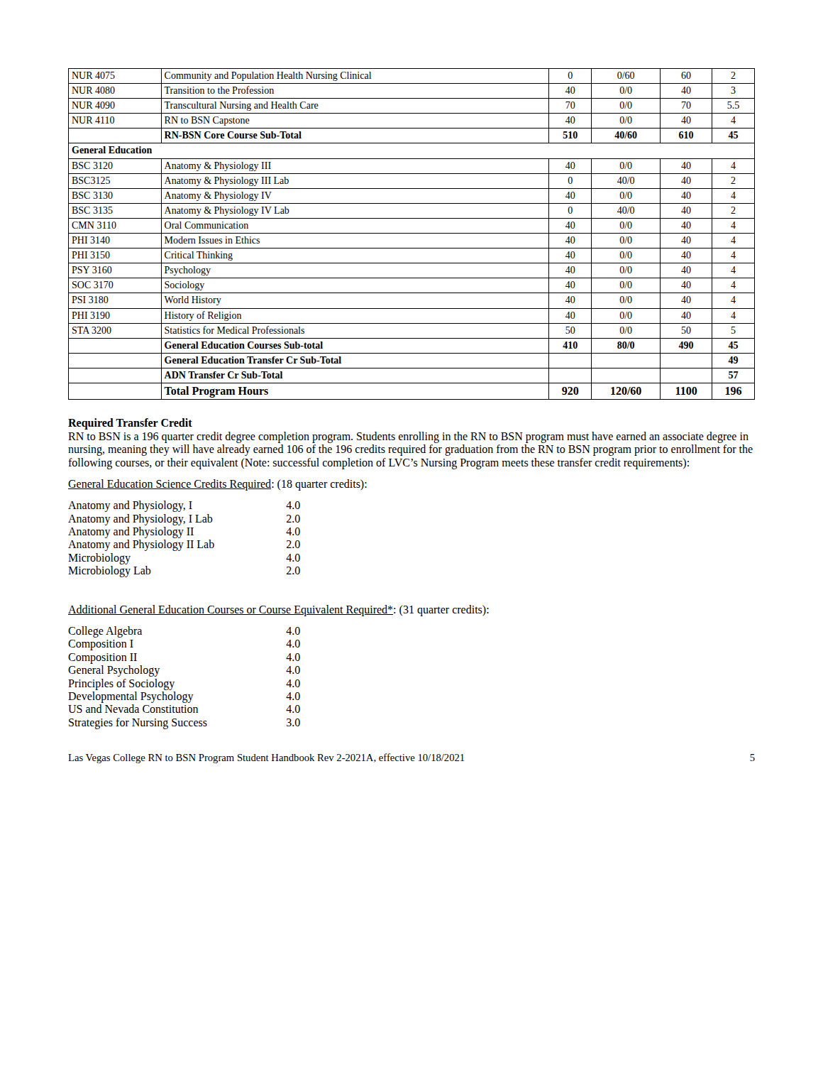| NUR 4075 | Community and Population Health Nursing Clinical | 0 | 0/60 | 60 | 2 |
| NUR 4080 | Transition to the Profession | 40 | 0/0 | 40 | 3 |
| NUR 4090 | Transcultural Nursing and Health Care | 70 | 0/0 | 70 | 5.5 |
| NUR 4110 | RN to BSN Capstone | 40 | 0/0 | 40 | 4 |
| | RN-BSN Core Course Sub-Total | 510 | 40/60 | 610 | 45 |
| General Education |
| BSC 3120 | Anatomy & Physiology III | 40 | 0/0 | 40 | 4 |
| BSC3125 | Anatomy & Physiology III Lab | 0 | 40/0 | 40 | 2 |
| BSC 3130 | Anatomy & Physiology IV | 40 | 0/0 | 40 | 4 |
| BSC 3135 | Anatomy & Physiology IV Lab | 0 | 40/0 | 40 | 2 |
| CMN 3110 | Oral Communication | 40 | 0/0 | 40 | 4 |
| PHI 3140 | Modern Issues in Ethics | 40 | 0/0 | 40 | 4 |
| PHI 3150 | Critical Thinking | 40 | 0/0 | 40 | 4 |
| PSY 3160 | Psychology | 40 | 0/0 | 40 | 4 |
| SOC 3170 | Sociology | 40 | 0/0 | 40 | 4 |
| PSI 3180 | World History | 40 | 0/0 | 40 | 4 |
| PHI 3190 | History of Religion | 40 | 0/0 | 40 | 4 |
| STA 3200 | Statistics for Medical Professionals | 50 | 0/0 | 50 | 5 |
| | General Education Courses Sub-total | 410 | 80/0 | 490 | 45 |
| | General Education Transfer Cr Sub-Total | | | | 49 |
| | ADN Transfer Cr Sub-Total | | | | 57 |
| | Total Program Hours | 920 | 120/60 | 1100 | 196 |
Required Transfer Credit
RN to BSN is a 196 quarter credit degree completion program. Students enrolling in the RN to BSN program must have earned an associate degree in nursing, meaning they will have already earned 106 of the 196 credits required for graduation from the RN to BSN program prior to enrollment for the following courses, or their equivalent (Note: successful completion of LVC’s Nursing Program meets these transfer credit requirements):
General Education Science Credits Required: (18 quarter credits):
Anatomy and Physiology, I 4.0
Anatomy and Physiology, I Lab 2.0
Anatomy and Physiology II 4.0
Anatomy and Physiology II Lab 2.0
Microbiology 4.0
Microbiology Lab 2.0
Additional General Education Courses or Course Equivalent Required*: (31 quarter credits):
College Algebra 4.0
Composition I 4.0
Composition II 4.0
General Psychology 4.0
Principles of Sociology 4.0
Developmental Psychology 4.0
US and Nevada Constitution 4.0
Strategies for Nursing Success 3.0
Las Vegas College RN to BSN Program Student Handbook Rev 2-2021A, effective 10/18/2021 5